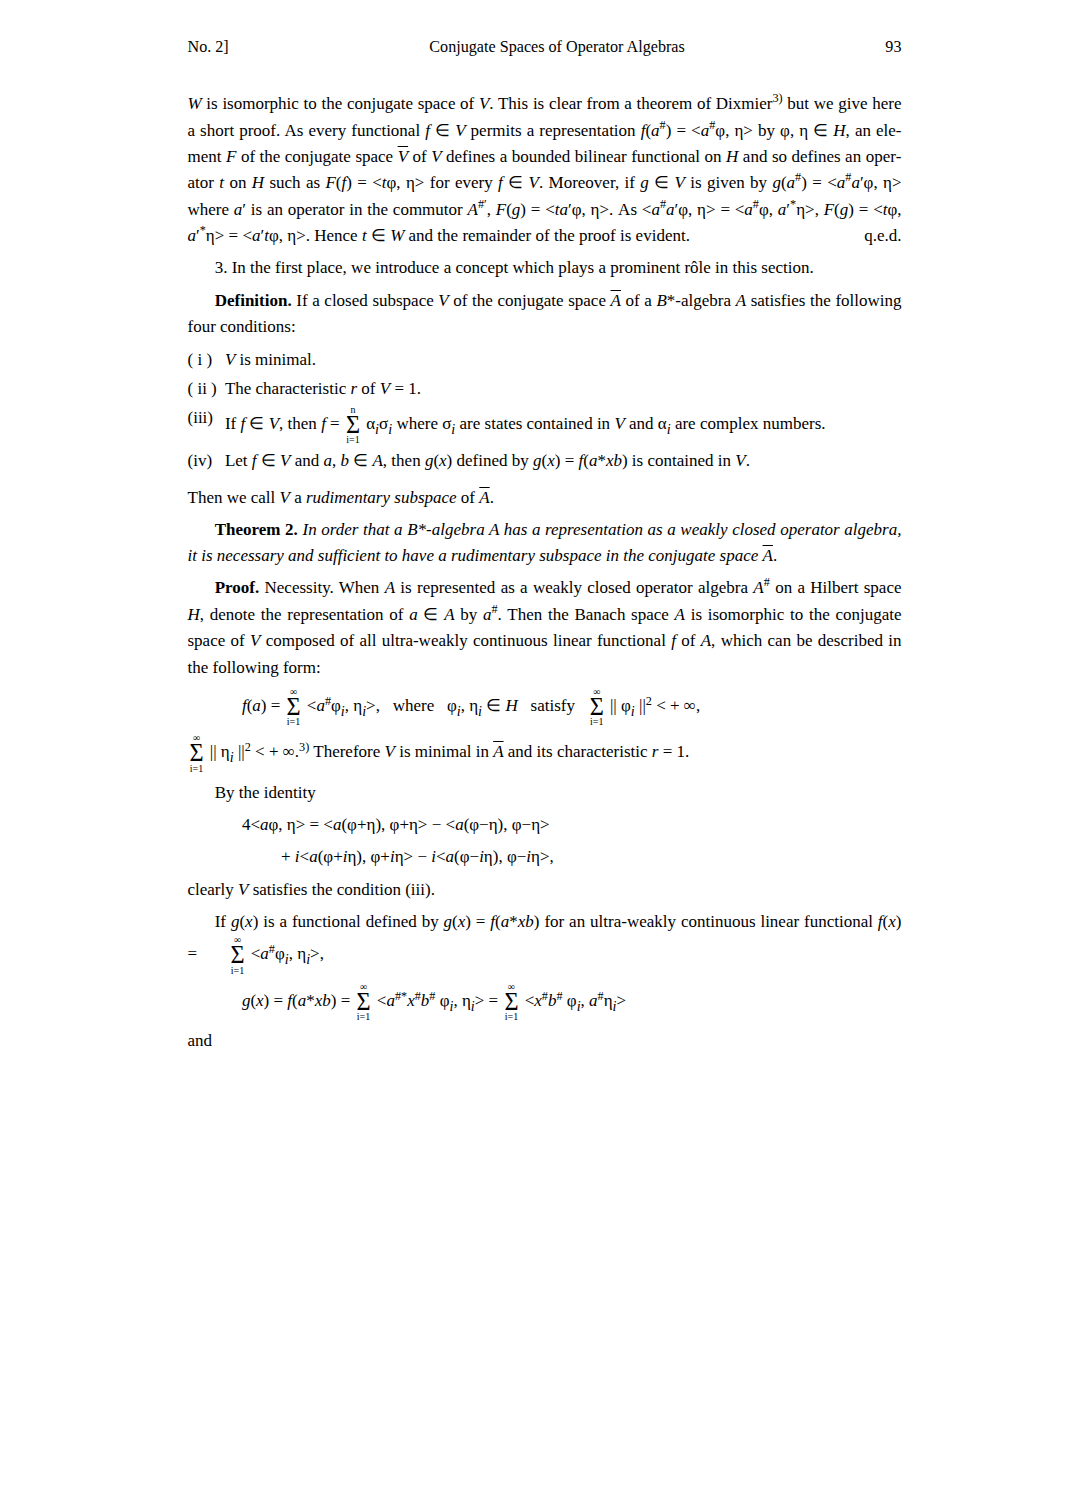No. 2] Conjugate Spaces of Operator Algebras 93
W is isomorphic to the conjugate space of V. This is clear from a theorem of Dixmier3) but we give here a short proof. As every functional f ∈ V permits a representation f(a#) = <a#φ, η> by φ, η ∈ H, an element F of the conjugate space V of V defines a bounded bilinear functional on H and so defines an operator t on H such as F(f) = <tφ, η> for every f ∈ V. Moreover, if g ∈ V is given by g(a#) = <a#a′φ, η> where a′ is an operator in the commutor A#′, F(g) = <ta′φ, η>. As <a#a′φ, η> = <a#φ, a′*η>, F(g) = <tφ, a′*η> = <a′tφ, η>. Hence t ∈ W and the remainder of the proof is evident. q.e.d.
3. In the first place, we introduce a concept which plays a prominent rôle in this section.
Definition. If a closed subspace V of the conjugate space A of a B*-algebra A satisfies the following four conditions:
( i ) V is minimal.
( ii ) The characteristic r of V = 1.
(iii) If f ∈ V, then f = nΣi=1 αiσi where σi are states contained in V and αi are complex numbers.
(iv) Let f ∈ V and a, b ∈ A, then g(x) defined by g(x) = f(a*xb) is contained in V.
Then we call V a rudimentary subspace of A.
Theorem 2. In order that a B*-algebra A has a representation as a weakly closed operator algebra, it is necessary and sufficient to have a rudimentary subspace in the conjugate space A.
Proof. Necessity. When A is represented as a weakly closed operator algebra A# on a Hilbert space H, denote the representation of a ∈ A by a#. Then the Banach space A is isomorphic to the conjugate space of V composed of all ultra-weakly continuous linear functional f of A, which can be described in the following form:
f(a) = ∞Σi=1 <a#φi, ηi>, where φi, ηi ∈ H satisfy ∞Σi=1 || φi ||2 < + ∞,
∞Σi=1 || ηi ||2 < + ∞.3) Therefore V is minimal in A and its characteristic r = 1.
By the identity
4<aφ, η> = <a(φ+η), φ+η> − <a(φ−η), φ−η>
+ i<a(φ+iη), φ+iη> − i<a(φ−iη), φ−iη>,
clearly V satisfies the condition (iii).
If g(x) is a functional defined by g(x) = f(a*xb) for an ultra-weakly continuous linear functional f(x) = ∞Σi=1 <a#φi, ηi>,
g(x) = f(a*xb) = ∞Σi=1 <a#*x#b# φi, ηi> = ∞Σi=1 <x#b# φi, a#ηi>
and